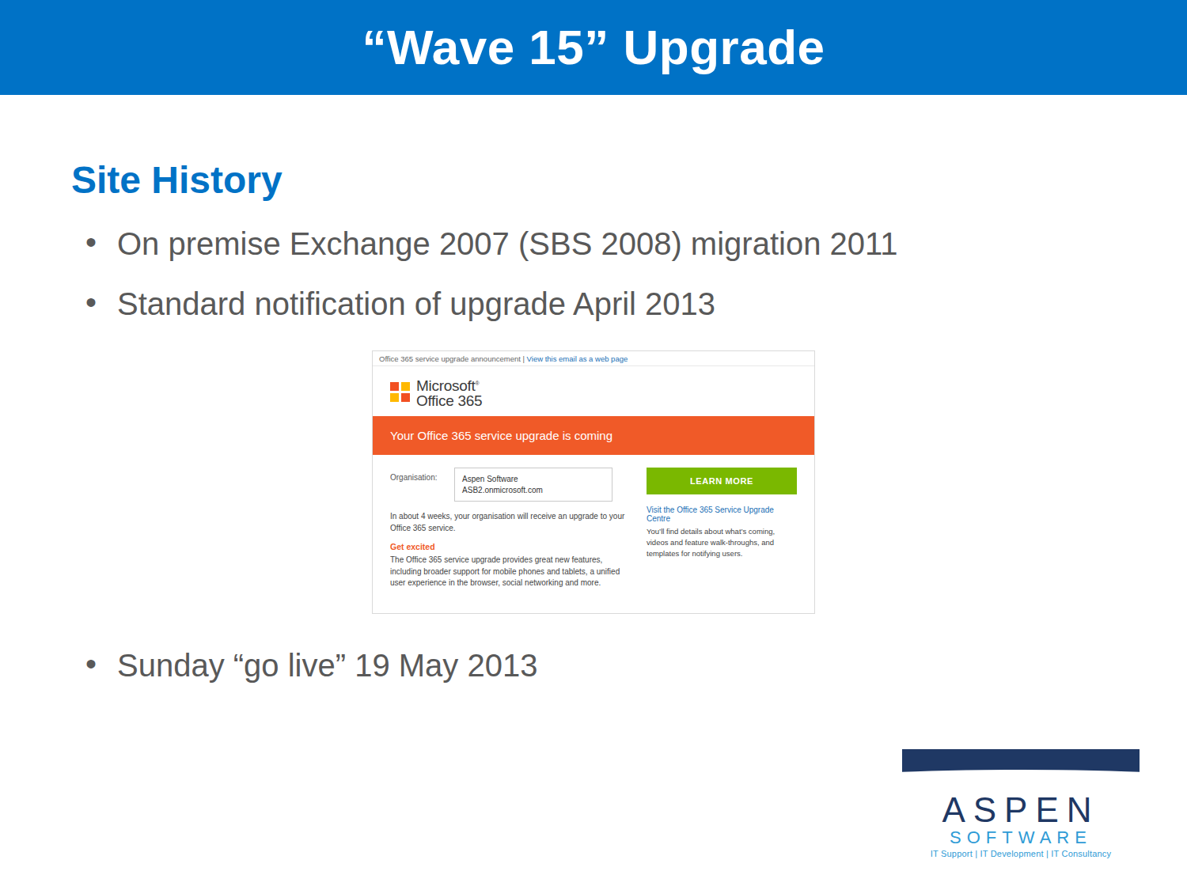“Wave 15” Upgrade
Site History
On premise Exchange 2007 (SBS 2008) migration 2011
Standard notification of upgrade April 2013
Office 365 service upgrade announcement | View this email as a web page
Microsoft®
Office 365
Your Office 365 service upgrade is coming
Organisation: Aspen Software
ASB2.onmicrosoft.com
In about 4 weeks, your organisation will receive an upgrade to your Office 365 service.
Get excited
The Office 365 service upgrade provides great new features, including broader support for mobile phones and tablets, a unified user experience in the browser, social networking and more.
LEARN MORE
Visit the Office 365 Service Upgrade Centre
You’ll find details about what’s coming, videos and feature walk-throughs, and templates for notifying users.
Sunday “go live” 19 May 2013
ASPEN
SOFTWARE
IT Support | IT Development | IT Consultancy